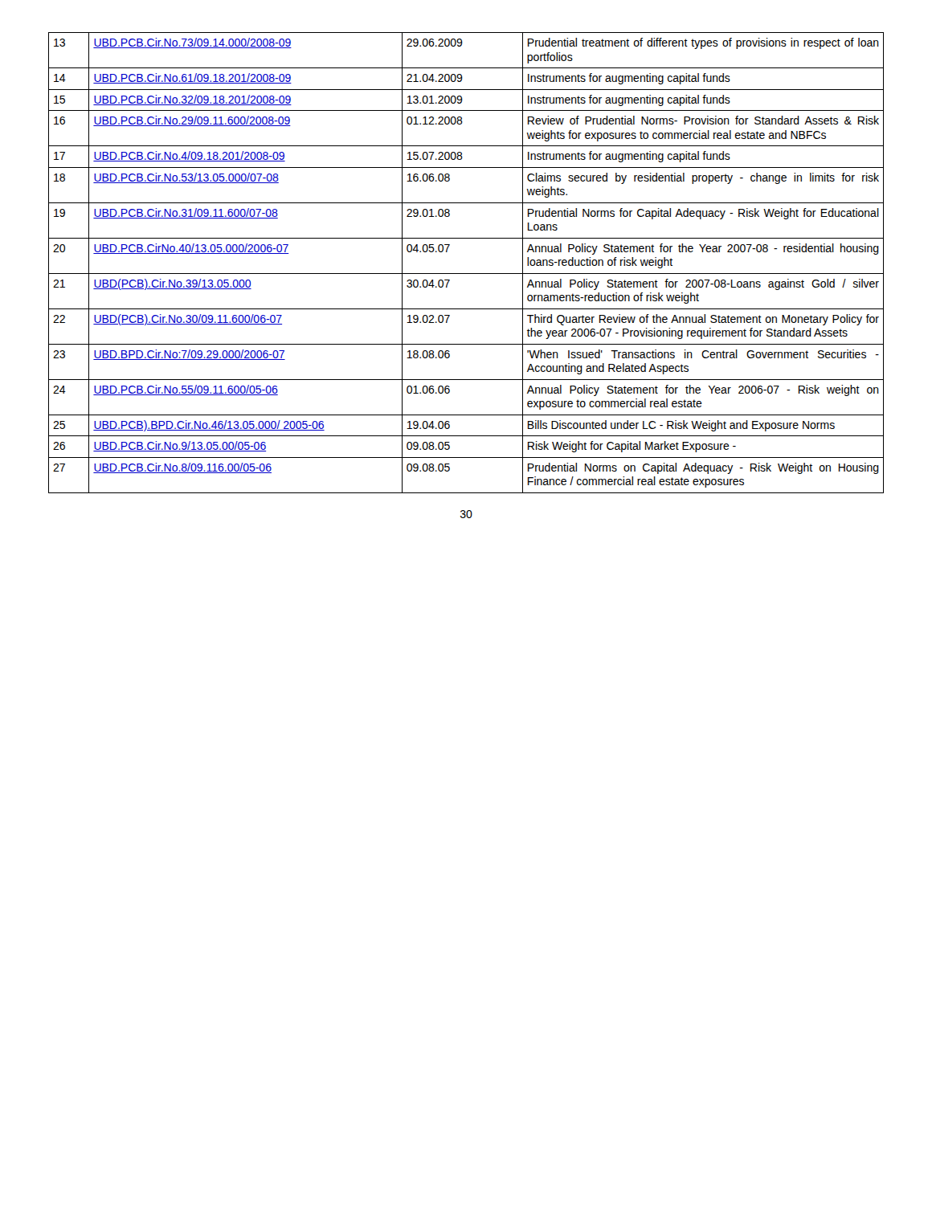| 13 | UBD.PCB.Cir.No.73/09.14.000/2008-09 | 29.06.2009 | Prudential treatment of different types of provisions in respect of loan portfolios |
| 14 | UBD.PCB.Cir.No.61/09.18.201/2008-09 | 21.04.2009 | Instruments for augmenting capital funds |
| 15 | UBD.PCB.Cir.No.32/09.18.201/2008-09 | 13.01.2009 | Instruments for augmenting capital funds |
| 16 | UBD.PCB.Cir.No.29/09.11.600/2008-09 | 01.12.2008 | Review of Prudential Norms- Provision for Standard Assets & Risk weights for exposures to commercial real estate and NBFCs |
| 17 | UBD.PCB.Cir.No.4/09.18.201/2008-09 | 15.07.2008 | Instruments for augmenting capital funds |
| 18 | UBD.PCB.Cir.No.53/13.05.000/07-08 | 16.06.08 | Claims secured by residential property - change in limits for risk weights. |
| 19 | UBD.PCB.Cir.No.31/09.11.600/07-08 | 29.01.08 | Prudential Norms for Capital Adequacy - Risk Weight for Educational Loans |
| 20 | UBD.PCB.CirNo.40/13.05.000/2006-07 | 04.05.07 | Annual Policy Statement for the Year 2007-08 - residential housing loans-reduction of risk weight |
| 21 | UBD(PCB).Cir.No.39/13.05.000 | 30.04.07 | Annual Policy Statement for 2007-08-Loans against Gold / silver ornaments-reduction of risk weight |
| 22 | UBD(PCB).Cir.No.30/09.11.600/06-07 | 19.02.07 | Third Quarter Review of the Annual Statement on Monetary Policy for the year 2006-07 - Provisioning requirement for Standard Assets |
| 23 | UBD.BPD.Cir.No:7/09.29.000/2006-07 | 18.08.06 | 'When Issued' Transactions in Central Government Securities - Accounting and Related Aspects |
| 24 | UBD.PCB.Cir.No.55/09.11.600/05-06 | 01.06.06 | Annual Policy Statement for the Year 2006-07 - Risk weight on exposure to commercial real estate |
| 25 | UBD.PCB).BPD.Cir.No.46/13.05.000/ 2005-06 | 19.04.06 | Bills Discounted under LC - Risk Weight and Exposure Norms |
| 26 | UBD.PCB.Cir.No.9/13.05.00/05-06 | 09.08.05 | Risk Weight for Capital Market Exposure - |
| 27 | UBD.PCB.Cir.No.8/09.116.00/05-06 | 09.08.05 | Prudential Norms on Capital Adequacy - Risk Weight on Housing Finance / commercial real estate exposures |
30